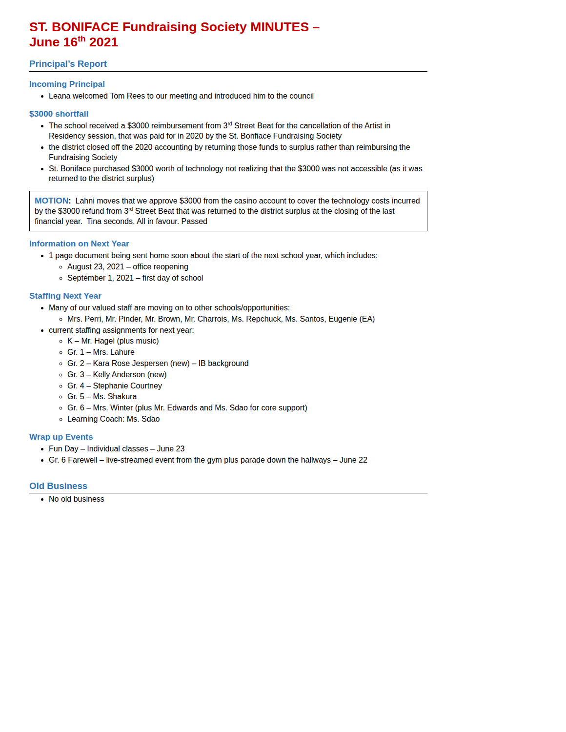ST. BONIFACE Fundraising Society MINUTES –
June 16th 2021
Principal’s Report
Incoming Principal
Leana welcomed Tom Rees to our meeting and introduced him to the council
$3000 shortfall
The school received a $3000 reimbursement from 3rd Street Beat for the cancellation of the Artist in Residency session, that was paid for in 2020 by the St. Bonfiace Fundraising Society
the district closed off the 2020 accounting by returning those funds to surplus rather than reimbursing the Fundraising Society
St. Boniface purchased $3000 worth of technology not realizing that the $3000 was not accessible (as it was returned to the district surplus)
MOTION: Lahni moves that we approve $3000 from the casino account to cover the technology costs incurred by the $3000 refund from 3rd Street Beat that was returned to the district surplus at the closing of the last financial year. Tina seconds. All in favour. Passed
Information on Next Year
1 page document being sent home soon about the start of the next school year, which includes:
August 23, 2021 – office reopening
September 1, 2021 – first day of school
Staffing Next Year
Many of our valued staff are moving on to other schools/opportunities:
Mrs. Perri, Mr. Pinder, Mr. Brown, Mr. Charrois, Ms. Repchuck, Ms. Santos, Eugenie (EA)
current staffing assignments for next year:
K – Mr. Hagel (plus music)
Gr. 1 – Mrs. Lahure
Gr. 2 – Kara Rose Jespersen (new) – IB background
Gr. 3 – Kelly Anderson (new)
Gr. 4 – Stephanie Courtney
Gr. 5 – Ms. Shakura
Gr. 6 – Mrs. Winter (plus Mr. Edwards and Ms. Sdao for core support)
Learning Coach: Ms. Sdao
Wrap up Events
Fun Day – Individual classes – June 23
Gr. 6 Farewell – live-streamed event from the gym plus parade down the hallways – June 22
Old Business
No old business